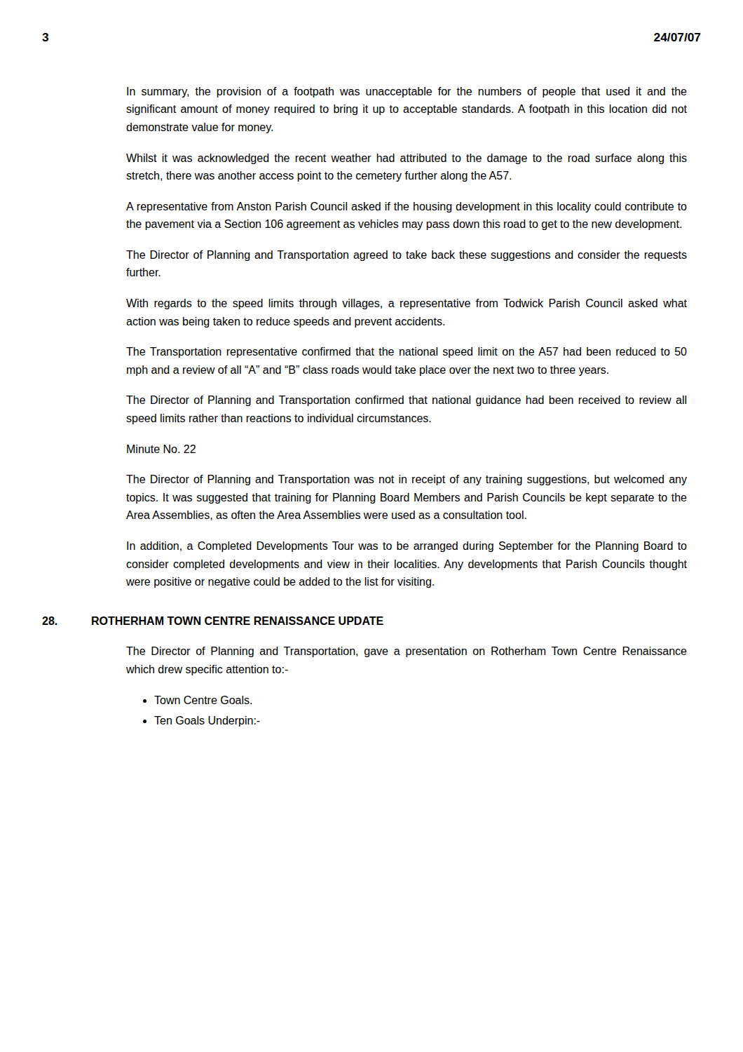3 24/07/07
In summary, the provision of a footpath was unacceptable for the numbers of people that used it and the significant amount of money required to bring it up to acceptable standards. A footpath in this location did not demonstrate value for money.
Whilst it was acknowledged the recent weather had attributed to the damage to the road surface along this stretch, there was another access point to the cemetery further along the A57.
A representative from Anston Parish Council asked if the housing development in this locality could contribute to the pavement via a Section 106 agreement as vehicles may pass down this road to get to the new development.
The Director of Planning and Transportation agreed to take back these suggestions and consider the requests further.
With regards to the speed limits through villages, a representative from Todwick Parish Council asked what action was being taken to reduce speeds and prevent accidents.
The Transportation representative confirmed that the national speed limit on the A57 had been reduced to 50 mph and a review of all “A” and “B” class roads would take place over the next two to three years.
The Director of Planning and Transportation confirmed that national guidance had been received to review all speed limits rather than reactions to individual circumstances.
Minute No. 22
The Director of Planning and Transportation was not in receipt of any training suggestions, but welcomed any topics. It was suggested that training for Planning Board Members and Parish Councils be kept separate to the Area Assemblies, as often the Area Assemblies were used as a consultation tool.
In addition, a Completed Developments Tour was to be arranged during September for the Planning Board to consider completed developments and view in their localities. Any developments that Parish Councils thought were positive or negative could be added to the list for visiting.
28. Rotherham Town Centre Renaissance Update
The Director of Planning and Transportation, gave a presentation on Rotherham Town Centre Renaissance which drew specific attention to:-
Town Centre Goals.
Ten Goals Underpin:-